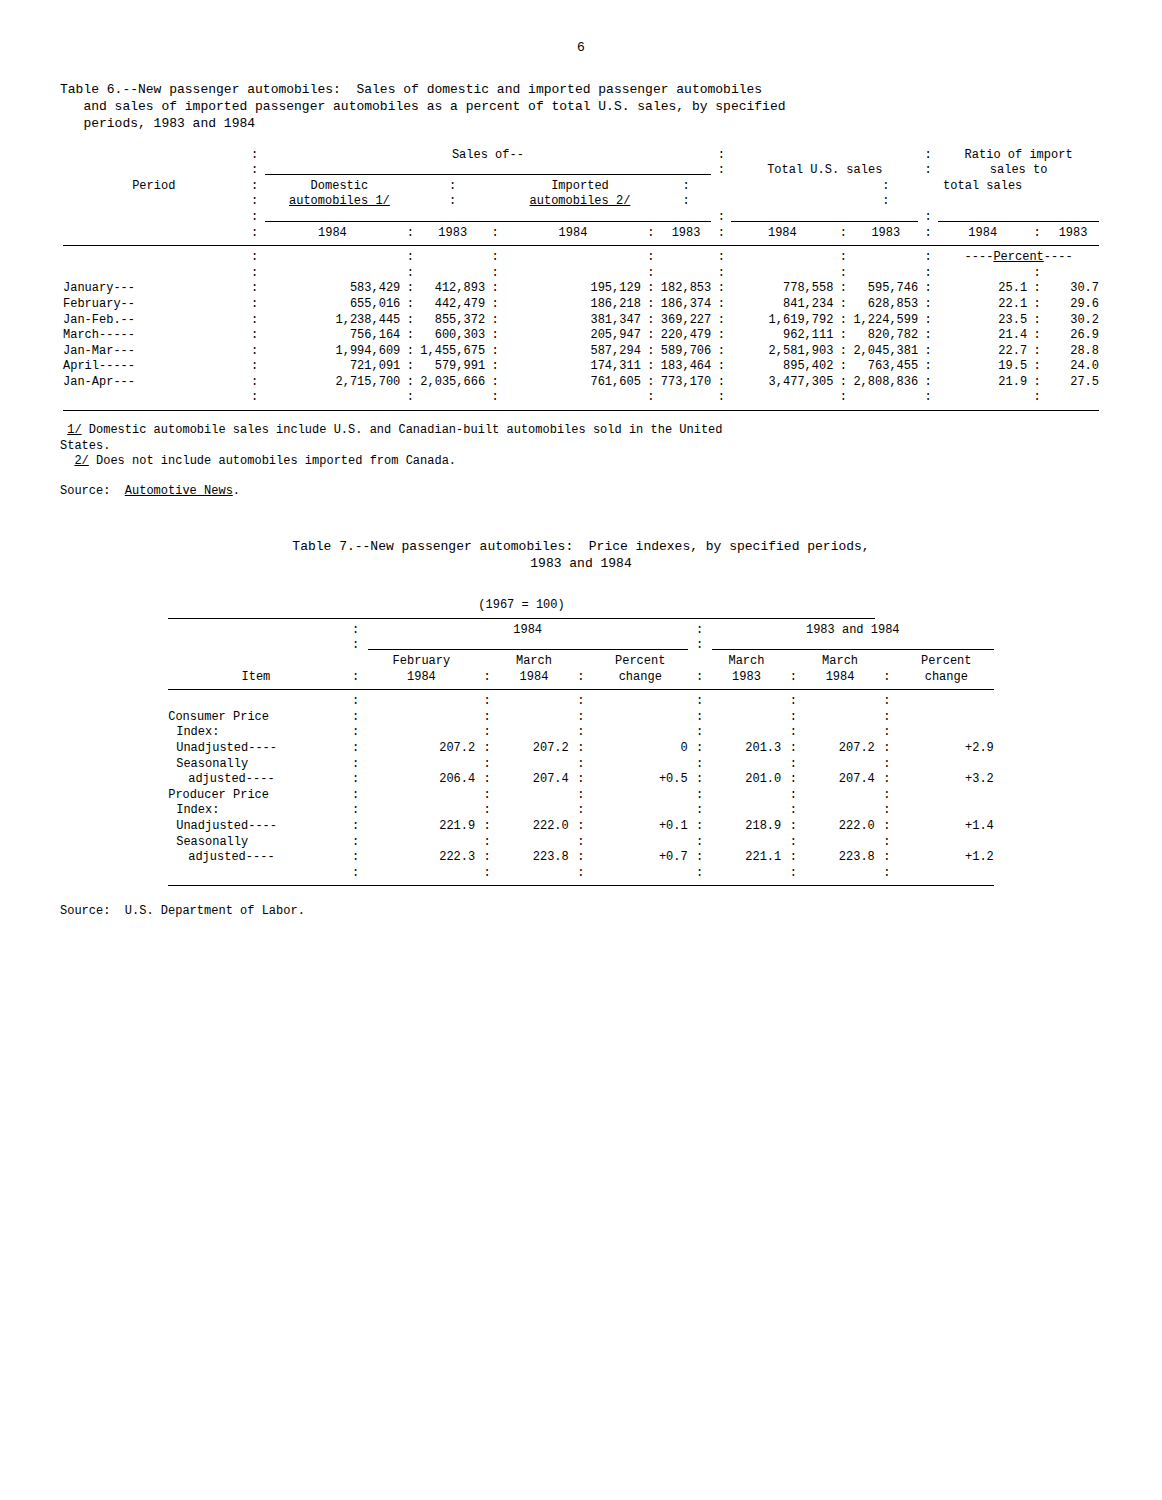6
Table 6.--New passenger automobiles: Sales of domestic and imported passenger automobiles
and sales of imported passenger automobiles as a percent of total U.S. sales, by specified
periods, 1983 and 1984
| | : | Sales of-- | : | | : | Ratio of import |
| | : | | : | Total U.S. sales | : | sales to |
| Period | : | Domestic | : | | Imported | : | | : | total sales |
| | : | automobiles 1/ | : | | automobiles 2/ | : | | : | |
| | : | | : | | : | |
| | : | 1984 | : | 1983 | : | 1984 | : | 1983 | : | 1984 | : | 1983 | : | 1984 | : | 1983 |
| | : | | : | | : | | : | | : | | : | | : | ---- Percent ---- |
| | : | | : | | : | | : | | : | | : | | : | | : | |
| January--- | : | 583,429 | : | 412,893 | : | 195,129 | : | 182,853 | : | 778,558 | : | 595,746 | : | 25.1 | : | 30.7 |
| February-- | : | 655,016 | : | 442,479 | : | 186,218 | : | 186,374 | : | 841,234 | : | 628,853 | : | 22.1 | : | 29.6 |
| Jan-Feb.-- | : | 1,238,445 | : | 855,372 | : | 381,347 | : | 369,227 | : | 1,619,792 | : | 1,224,599 | : | 23.5 | : | 30.2 |
| March----- | : | 756,164 | : | 600,303 | : | 205,947 | : | 220,479 | : | 962,111 | : | 820,782 | : | 21.4 | : | 26.9 |
| Jan-Mar--- | : | 1,994,609 | : | 1,455,675 | : | 587,294 | : | 589,706 | : | 2,581,903 | : | 2,045,381 | : | 22.7 | : | 28.8 |
| April----- | : | 721,091 | : | 579,991 | : | 174,311 | : | 183,464 | : | 895,402 | : | 763,455 | : | 19.5 | : | 24.0 |
| Jan-Apr--- | : | 2,715,700 | : | 2,035,666 | : | 761,605 | : | 773,170 | : | 3,477,305 | : | 2,808,836 | : | 21.9 | : | 27.5 |
| | : | | : | | : | | : | | : | | : | | : | | : | |
1/ Domestic automobile sales include U.S. and Canadian-built automobiles sold in the United
States.
2/ Does not include automobiles imported from Canada.
Source: Automotive News.
Table 7.--New passenger automobiles: Price indexes, by specified periods,
1983 and 1984
| (1967 = 100) |
| | : | 1984 | : | 1983 and 1984 |
| | : | | : | |
| Item | : | February 1984 | : | March 1984 | : | Percent change | : | March 1983 | : | March 1984 | : | Percent change |
| | : | | : | | : | | : | | : | | : | |
| Consumer Price | : | | : | | : | | : | | : | | : | |
| Index: | : | | : | | : | | : | | : | | : | |
| Unadjusted---- | : | 207.2 | : | 207.2 | : | 0 | : | 201.3 | : | 207.2 | : | +2.9 |
| Seasonally | : | | : | | : | | : | | : | | : | |
| adjusted---- | : | 206.4 | : | 207.4 | : | +0.5 | : | 201.0 | : | 207.4 | : | +3.2 |
| Producer Price | : | | : | | : | | : | | : | | : | |
| Index: | : | | : | | : | | : | | : | | : | |
| Unadjusted---- | : | 221.9 | : | 222.0 | : | +0.1 | : | 218.9 | : | 222.0 | : | +1.4 |
| Seasonally | : | | : | | : | | : | | : | | : | |
| adjusted---- | : | 222.3 | : | 223.8 | : | +0.7 | : | 221.1 | : | 223.8 | : | +1.2 |
| | : | | : | | : | | : | | : | | : | |
Source: U.S. Department of Labor.